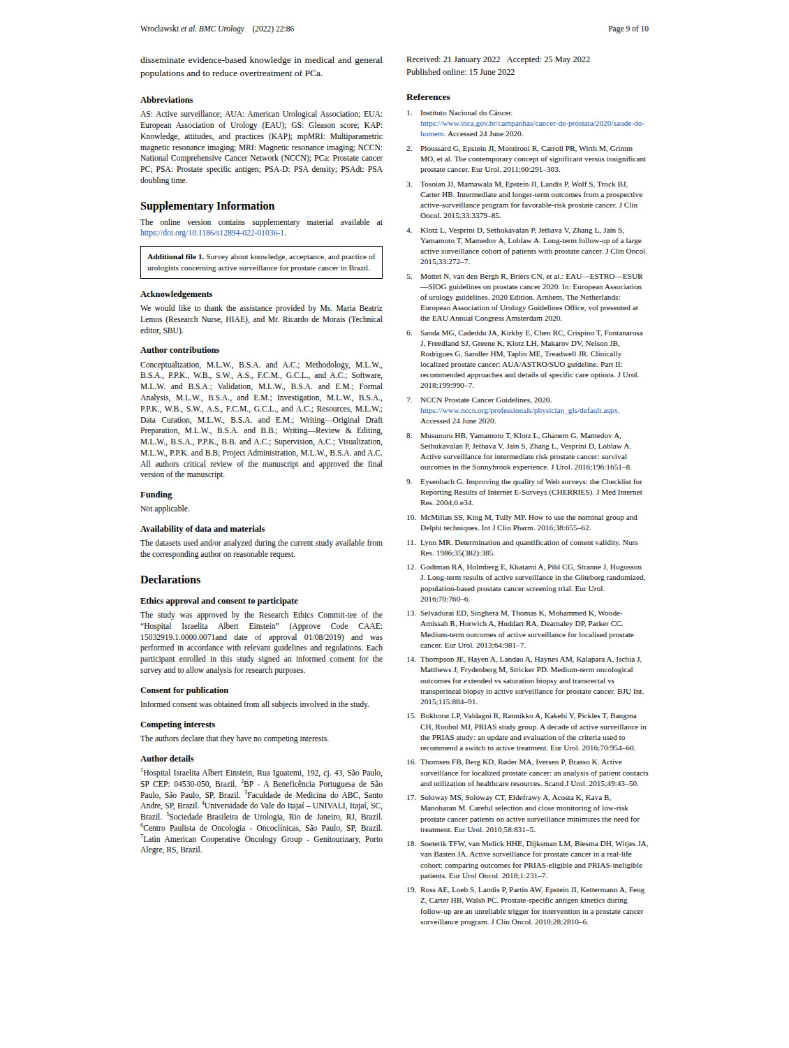Wroclawski et al. BMC Urology (2022) 22:86
Page 9 of 10
disseminate evidence-based knowledge in medical and general populations and to reduce overtreatment of PCa.
Abbreviations
AS: Active surveillance; AUA: American Urological Association; EUA: European Association of Urology (EAU); GS: Gleason score; KAP: Knowledge, attitudes, and practices (KAP); mpMRI: Multiparametric magnetic resonance imaging; MRI: Magnetic resonance imaging; NCCN: National Comprehensive Cancer Network (NCCN); PCa: Prostate cancer PC; PSA: Prostate specific antigen; PSA-D: PSA density; PSAdt: PSA doubling time.
Supplementary Information
The online version contains supplementary material available at https://doi.org/10.1186/s12894-022-01036-1.
Additional file 1. Survey about knowledge, acceptance, and practice of urologists concerning active surveillance for prostate cancer in Brazil.
Acknowledgements
We would like to thank the assistance provided by Ms. Maria Beatriz Lemos (Research Nurse, HIAE), and Mr. Ricardo de Morais (Technical editor, SBU).
Author contributions
Conceptualization, M.L.W., B.S.A. and A.C.; Methodology, M.L.W., B.S.A., P.P.K., W.B., S.W., A.S., F.C.M., G.C.L., and A.C.; Software, M.L.W. and B.S.A.; Validation, M.L.W., B.S.A. and E.M.; Formal Analysis, M.L.W., B.S.A., and E.M.; Investigation, M.L.W., B.S.A., P.P.K., W.B., S.W., A.S., F.C.M., G.C.L., and A.C.; Resources, M.L.W.; Data Curation, M.L.W., B.S.A. and E.M.; Writing—Original Draft Preparation, M.L.W., B.S.A. and B.B.; Writing—Review & Editing, M.L.W., B.S.A., P.P.K., B.B. and A.C.; Supervision, A.C.; Visualization, M.L.W., P.P.K. and B.B; Project Administration, M.L.W., B.S.A. and A.C. All authors critical review of the manuscript and approved the final version of the manuscript.
Funding
Not applicable.
Availability of data and materials
The datasets used and/or analyzed during the current study available from the corresponding author on reasonable request.
Declarations
Ethics approval and consent to participate
The study was approved by the Research Ethics Commit-tee of the “Hospital Israelita Albert Einstein” (Approve Code CAAE: 15032919.1.0000.0071and date of approval 01/08/2019) and was performed in accordance with relevant guidelines and regulations. Each participant enrolled in this study signed an informed consent for the survey and to allow analysis for research purposes.
Consent for publication
Informed consent was obtained from all subjects involved in the study.
Competing interests
The authors declare that they have no competing interests.
Author details
1Hospital Israelita Albert Einstein, Rua Iguatemi, 192, cj. 43, São Paulo, SP CEP: 04530-050, Brazil. 2BP - A Beneficência Portuguesa de São Paulo, São Paulo, SP, Brazil. 3Faculdade de Medicina do ABC, Santo Andre, SP, Brazil. 4Universidade do Vale do Itajaí – UNIVALI, Itajaí, SC, Brazil. 5Sociedade Brasileira de Urologia, Rio de Janeiro, RJ, Brazil. 6Centro Paulista de Oncologia - Oncoclínicas, São Paulo, SP, Brazil. 7Latin American Cooperative Oncology Group - Genitourinary, Porto Alegre, RS, Brazil.
Received: 21 January 2022 Accepted: 25 May 2022 Published online: 15 June 2022
References
Instituto Nacional do Câncer. https://www.inca.gov.br/campanhas/cancer-de-prostata/2020/saude-do-homem. Accessed 24 June 2020.
Ploussard G, Epstein JI, Montironi R, Carroll PR, Wirth M, Grimm MO, et al. The contemporary concept of significant versus insignificant prostate cancer. Eur Urol. 2011;60:291–303.
Tosoian JJ, Mamawala M, Epstein JI, Landis P, Wolf S, Trock BJ, Carter HB. Intermediate and longer-term outcomes from a prospective active-surveillance program for favorable-risk prostate cancer. J Clin Oncol. 2015;33:3379–85.
Klotz L, Vesprini D, Sethukavalan P, Jethava V, Zhang L, Jain S, Yamamoto T, Mamedov A, Loblaw A. Long-term follow-up of a large active surveillance cohort of patients with prostate cancer. J Clin Oncol. 2015;33:272–7.
Mottet N, van den Bergh R, Briers CN, et al.: EAU—ESTRO—ESUR—SIOG guidelines on prostate cancer 2020. In: European Association of urology guidelines. 2020 Edition. Arnhem, The Netherlands: European Association of Urology Guidelines Office, vol presented at the EAU Annual Congress Amsterdam 2020.
Sanda MG, Cadeddu JA, Kirkby E, Chen RC, Crispino T, Fontanarosa J, Freedland SJ, Greene K, Klotz LH, Makarov DV, Nelson JB, Rodrigues G, Sandler HM, Taplin ME, Treadwell JR. Clinically localized prostate cancer: AUA/ASTRO/SUO guideline. Part II: recommended approaches and details of specific care options. J Urol. 2018;199:990–7.
NCCN Prostate Cancer Guidelines, 2020. https://www.nccn.org/professionals/physician_gls/default.aspx. Accessed 24 June 2020.
Musunuru HB, Yamamoto T, Klotz L, Ghanem G, Mamedov A, Sethukavalan P, Jethava V, Jain S, Zhang L, Vesprini D, Loblaw A. Active surveillance for intermediate risk prostate cancer: survival outcomes in the Sunnybrook experience. J Urol. 2016;196:1651–8.
Eysenbach G. Improving the quality of Web surveys: the Checklist for Reporting Results of Internet E-Surveys (CHERRIES). J Med Internet Res. 2004;6:e34.
McMillan SS, King M, Tully MP. How to use the nominal group and Delphi techniques. Int J Clin Pharm. 2016;38:655–62.
Lynn MR. Determination and quantification of content validity. Nurs Res. 1986;35(382):385.
Godtman RA, Holmberg E, Khatami A, Pihl CG, Stranne J, Hugosson J. Long-term results of active surveillance in the Göteborg randomized, population-based prostate cancer screening trial. Eur Urol. 2016;70:760–6.
Selvadurai ED, Singhera M, Thomas K, Mohammed K, Woode-Amissah R, Horwich A, Huddart RA, Dearnaley DP, Parker CC. Medium-term outcomes of active surveillance for localised prostate cancer. Eur Urol. 2013;64:981–7.
Thompson JE, Hayen A, Landau A, Haynes AM, Kalapara A, Ischia J, Matthews J, Frydenberg M, Stricker PD. Medium-term oncological outcomes for extended vs saturation biopsy and transrectal vs transperineal biopsy in active surveillance for prostate cancer. BJU Int. 2015;115:884–91.
Bokhorst LP, Valdagni R, Rannikko A, Kakehi Y, Pickles T, Bangma CH, Roobol MJ, PRIAS study group. A decade of active surveillance in the PRIAS study: an update and evaluation of the criteria used to recommend a switch to active treatment. Eur Urol. 2016;70:954–60.
Thomsen FB, Berg KD, Røder MA, Iversen P, Brasso K. Active surveillance for localized prostate cancer: an analysis of patient contacts and utilization of healthcare resources. Scand J Urol. 2015;49:43–50.
Soloway MS, Soloway CT, Eldefrawy A, Acosta K, Kava B, Manoharan M. Careful selection and close monitoring of low-risk prostate cancer patients on active surveillance minimizes the need for treatment. Eur Urol. 2010;58:831–5.
Soeterik TFW, van Melick HHE, Dijksman LM, Biesma DH, Witjes JA, van Basten JA. Active surveillance for prostate cancer in a real-life cohort: comparing outcomes for PRIAS-eligible and PRIAS-ineligible patients. Eur Urol Oncol. 2018;1:231–7.
Ross AE, Loeb S, Landis P, Partin AW, Epstein JI, Kettermann A, Feng Z, Carter HB, Walsh PC. Prostate-specific antigen kinetics during follow-up are an unreliable trigger for intervention in a prostate cancer surveillance program. J Clin Oncol. 2010;28:2810–6.